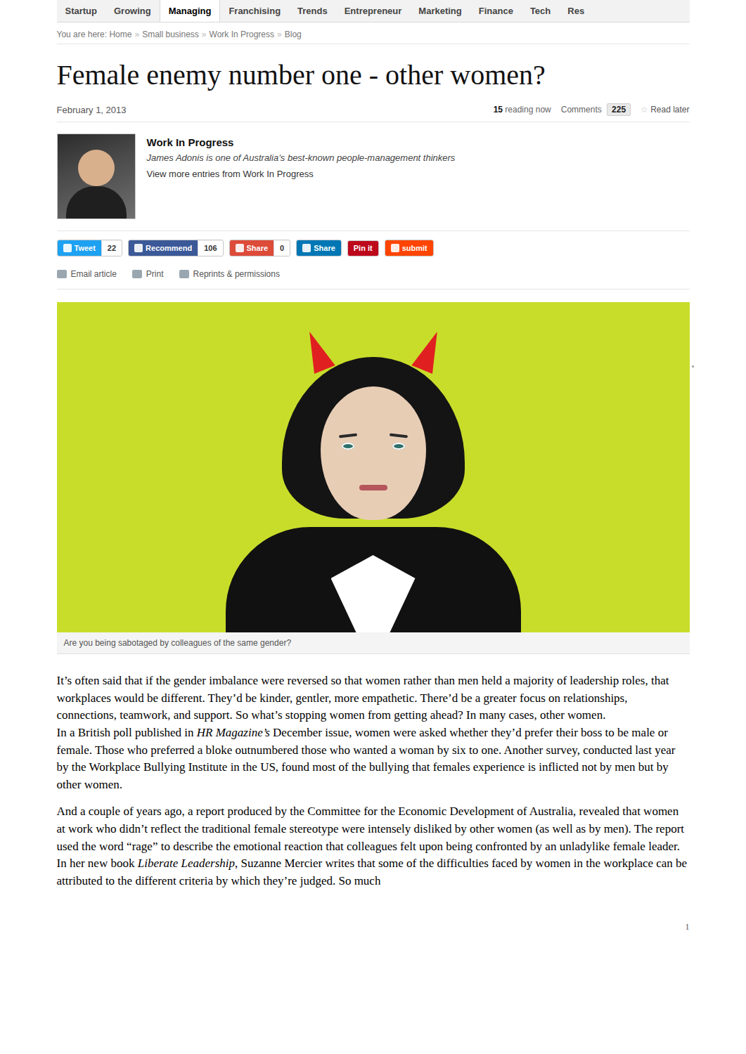Startup
Growing
Managing
Franchising
Trends
Entrepreneur
Marketing
Finance
Tech
Res
You are here: Home»Small business»Work In Progress»Blog
Female enemy number one - other women?
February 1, 2013
15 reading now
Comments 225
☆Read later
Work In Progress
James Adonis is one of Australia’s best-known people-management thinkers
View more entries from Work In Progress
Tweet 22 Recommend 106 Share 0 Share Pin it submit
Email article Print Reprints & permissions
Are you being sabotaged by colleagues of the same gender?
It’s often said that if the gender imbalance were reversed so that women rather than men held a majority of leadership roles, that workplaces would be different. They’d be kinder, gentler, more empathetic. There’d be a greater focus on relationships, connections, teamwork, and support. So what’s stopping women from getting ahead? In many cases, other women.
In a British poll published in HR Magazine’s December issue, women were asked whether they’d prefer their boss to be male or female. Those who preferred a bloke outnumbered those who wanted a woman by six to one. Another survey, conducted last year by the Workplace Bullying Institute in the US, found most of the bullying that females experience is inflicted not by men but by other women.
And a couple of years ago, a report produced by the Committee for the Economic Development of Australia, revealed that women at work who didn’t reflect the traditional female stereotype were intensely disliked by other women (as well as by men). The report used the word “rage” to describe the emotional reaction that colleagues felt upon being confronted by an unladylike female leader.
In her new book Liberate Leadership, Suzanne Mercier writes that some of the difficulties faced by women in the workplace can be attributed to the different criteria by which they’re judged. So much
1